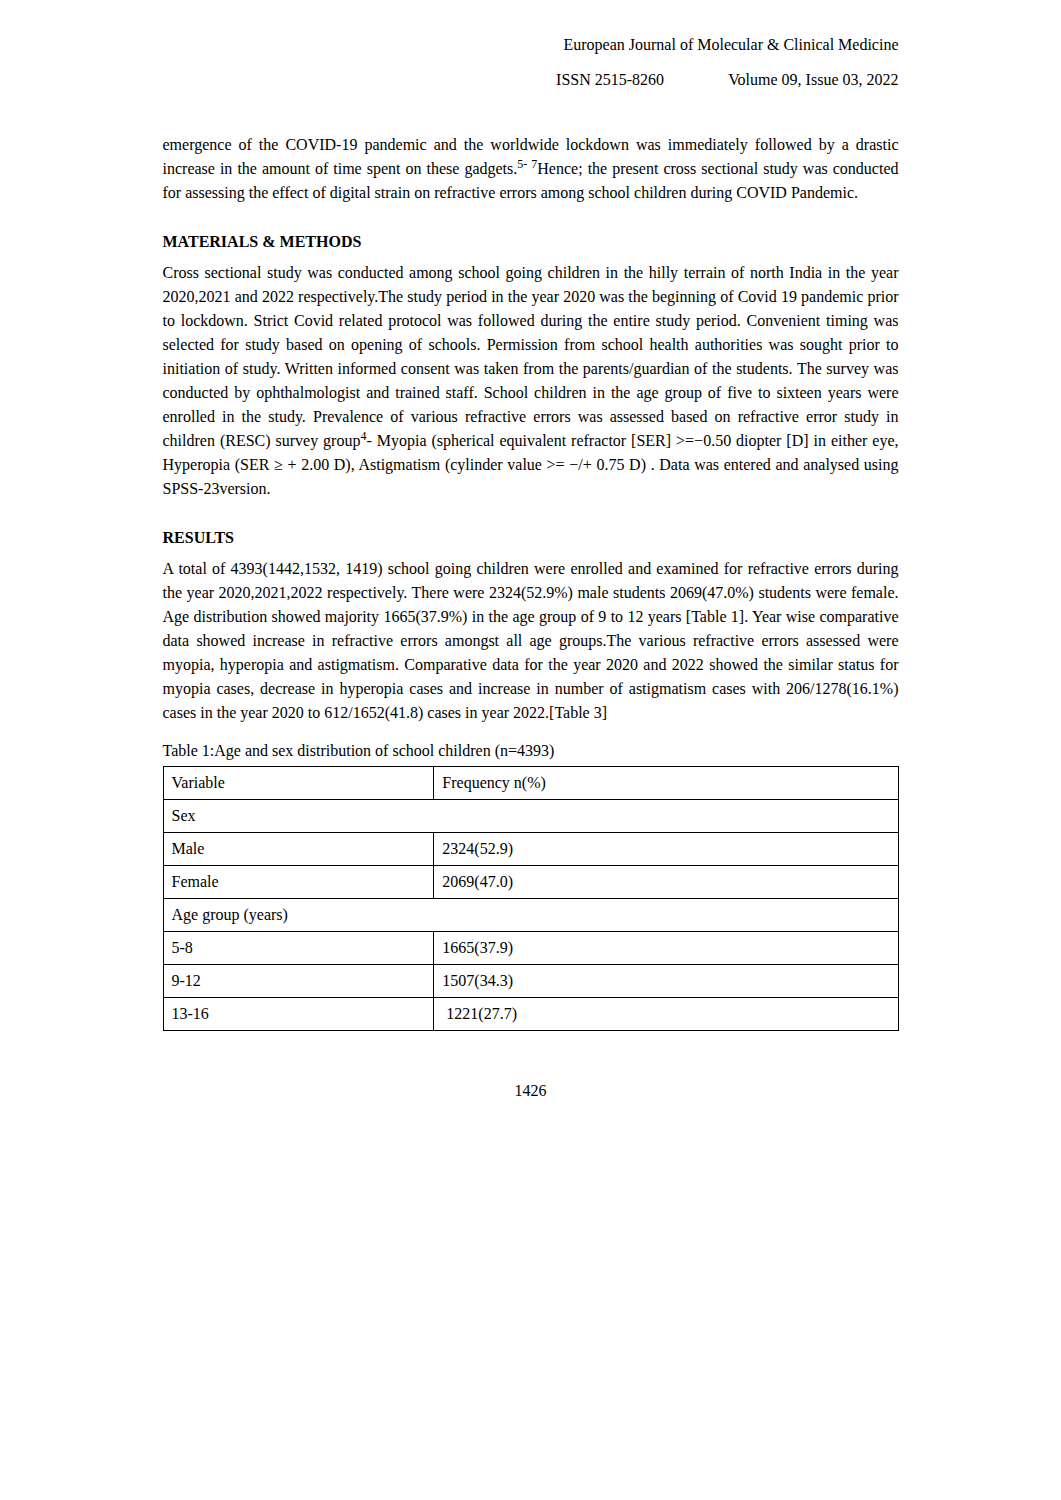European Journal of Molecular & Clinical Medicine ISSN 2515-8260 Volume 09, Issue 03, 2022
emergence of the COVID-19 pandemic and the worldwide lockdown was immediately followed by a drastic increase in the amount of time spent on these gadgets.5- 7Hence; the present cross sectional study was conducted for assessing the effect of digital strain on refractive errors among school children during COVID Pandemic.
Materials & Methods
Cross sectional study was conducted among school going children in the hilly terrain of north India in the year 2020,2021 and 2022 respectively.The study period in the year 2020 was the beginning of Covid 19 pandemic prior to lockdown. Strict Covid related protocol was followed during the entire study period. Convenient timing was selected for study based on opening of schools. Permission from school health authorities was sought prior to initiation of study. Written informed consent was taken from the parents/guardian of the students. The survey was conducted by ophthalmologist and trained staff. School children in the age group of five to sixteen years were enrolled in the study. Prevalence of various refractive errors was assessed based on refractive error study in children (RESC) survey group4- Myopia (spherical equivalent refractor [SER] >=−0.50 diopter [D] in either eye, Hyperopia (SER ≥ + 2.00 D), Astigmatism (cylinder value >= −/+ 0.75 D) . Data was entered and analysed using SPSS-23version.
Results
A total of 4393(1442,1532, 1419) school going children were enrolled and examined for refractive errors during the year 2020,2021,2022 respectively. There were 2324(52.9%) male students 2069(47.0%) students were female. Age distribution showed majority 1665(37.9%) in the age group of 9 to 12 years [Table 1]. Year wise comparative data showed increase in refractive errors amongst all age groups.The various refractive errors assessed were myopia, hyperopia and astigmatism. Comparative data for the year 2020 and 2022 showed the similar status for myopia cases, decrease in hyperopia cases and increase in number of astigmatism cases with 206/1278(16.1%) cases in the year 2020 to 612/1652(41.8) cases in year 2022.[Table 3]
Table 1:Age and sex distribution of school children (n=4393)
| Variable | Frequency n(%) |
| Sex |
| Male | 2324(52.9) |
| Female | 2069(47.0) |
| Age group (years) |
| 5-8 | 1665(37.9) |
| 9-12 | 1507(34.3) |
| 13-16 | 1221(27.7) |
1426